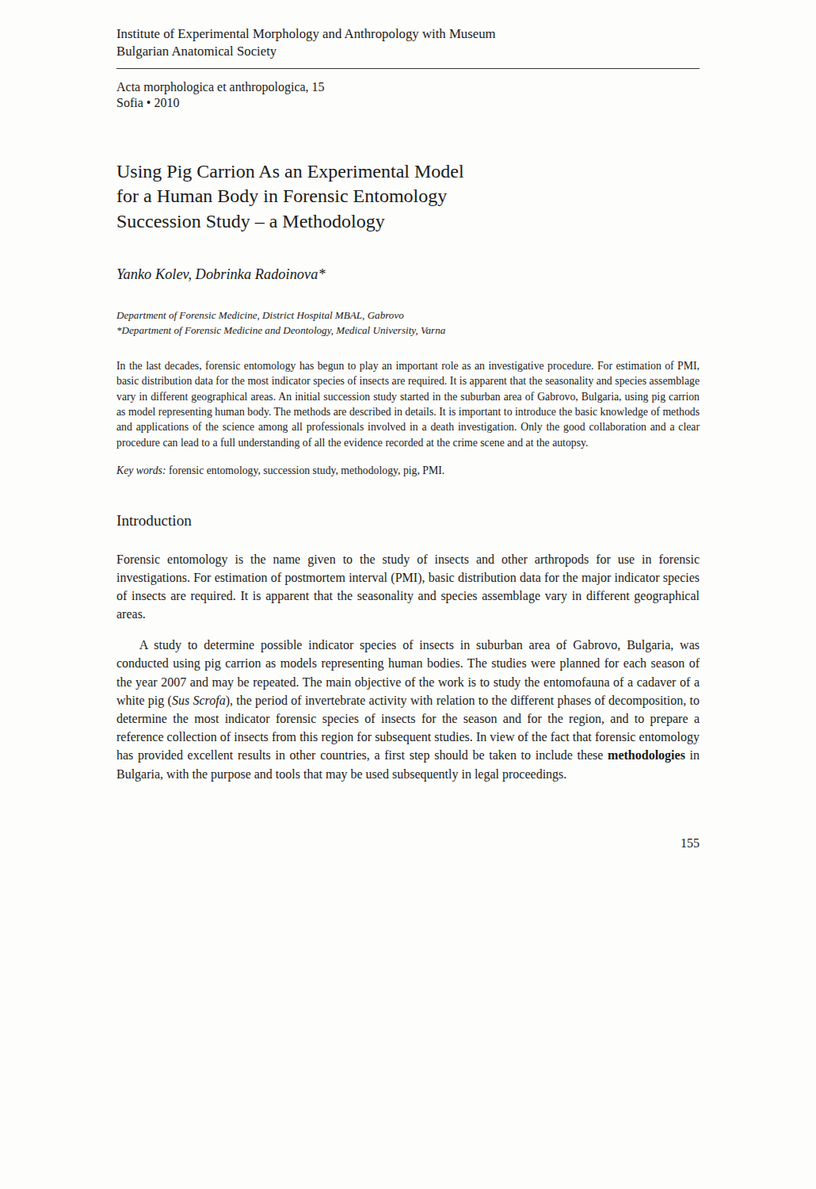Institute of Experimental Morphology and Anthropology with Museum
Bulgarian Anatomical Society
Acta morphologica et anthropologica, 15
Sofia • 2010
Using Pig Carrion As an Experimental Model
for a Human Body in Forensic Entomology
Succession Study – a Methodology
Yanko Kolev, Dobrinka Radoinova*
Department of Forensic Medicine, District Hospital MBAL, Gabrovo
*Department of Forensic Medicine and Deontology, Medical University, Varna
In the last decades, forensic entomology has begun to play an important role as an investigative procedure. For estimation of PMI, basic distribution data for the most indicator species of insects are required. It is apparent that the seasonality and species assemblage vary in different geographical areas. An initial succession study started in the suburban area of Gabrovo, Bulgaria, using pig carrion as model representing human body. The methods are described in details. It is important to introduce the basic knowledge of methods and applications of the science among all professionals involved in a death investigation. Only the good collaboration and a clear procedure can lead to a full understanding of all the evidence recorded at the crime scene and at the autopsy.
Key words: forensic entomology, succession study, methodology, pig, PMI.
Introduction
Forensic entomology is the name given to the study of insects and other arthropods for use in forensic investigations. For estimation of postmortem interval (PMI), basic distribution data for the major indicator species of insects are required. It is apparent that the seasonality and species assemblage vary in different geographical areas.
A study to determine possible indicator species of insects in suburban area of Gabrovo, Bulgaria, was conducted using pig carrion as models representing human bodies. The studies were planned for each season of the year 2007 and may be repeated. The main objective of the work is to study the entomofauna of a cadaver of a white pig (Sus Scrofa), the period of invertebrate activity with relation to the different phases of decomposition, to determine the most indicator forensic species of insects for the season and for the region, and to prepare a reference collection of insects from this region for subsequent studies. In view of the fact that forensic entomology has provided excellent results in other countries, a first step should be taken to include these methodologies in Bulgaria, with the purpose and tools that may be used subsequently in legal proceedings.
155